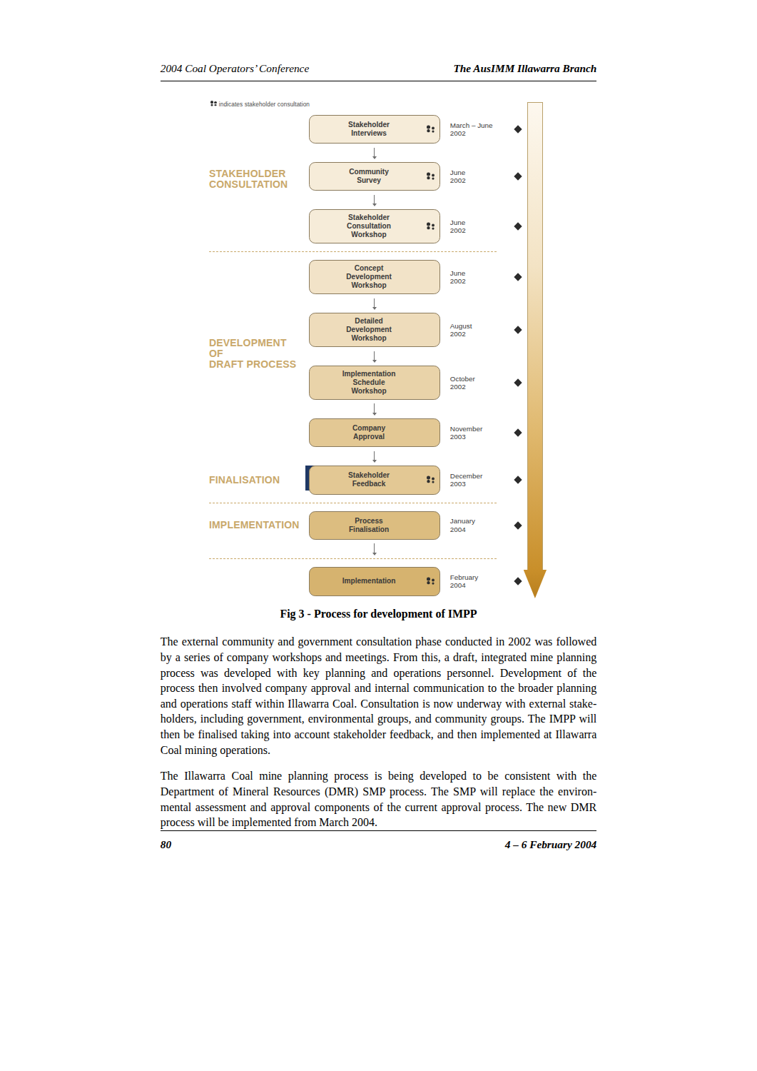2004 Coal Operators’ Conference
The AusIMM Illawarra Branch
indicates stakeholder consultation
STAKEHOLDER
CONSULTATION
Stakeholder
Interviews
March – June
2002
Community
Survey
June
2002
Stakeholder
Consultation
Workshop
June
2002
DEVELOPMENT OF
DRAFT PROCESS
Concept
Development
Workshop
June
2002
Detailed
Development
Workshop
August
2002
Implementation
Schedule
Workshop
October
2002
Company
Approval
November
2003
WE ARE
HERE
Stakeholder
Feedback
December
2003
FINALISATION
Process
Finalisation
January
2004
IMPLEMENTATION
Implementation
February
2004
Fig 3 - Process for development of IMPP
The external community and government consultation phase conducted in 2002 was followed by a series of company workshops and meetings. From this, a draft, integrated mine planning process was developed with key planning and operations personnel. Development of the process then involved company approval and internal communication to the broader planning and operations staff within Illawarra Coal. Consultation is now underway with external stakeholders, including government, environmental groups, and community groups. The IMPP will then be finalised taking into account stakeholder feedback, and then implemented at Illawarra Coal mining operations.
The Illawarra Coal mine planning process is being developed to be consistent with the Department of Mineral Resources (DMR) SMP process. The SMP will replace the environmental assessment and approval components of the current approval process. The new DMR process will be implemented from March 2004.
80
4 – 6 February 2004